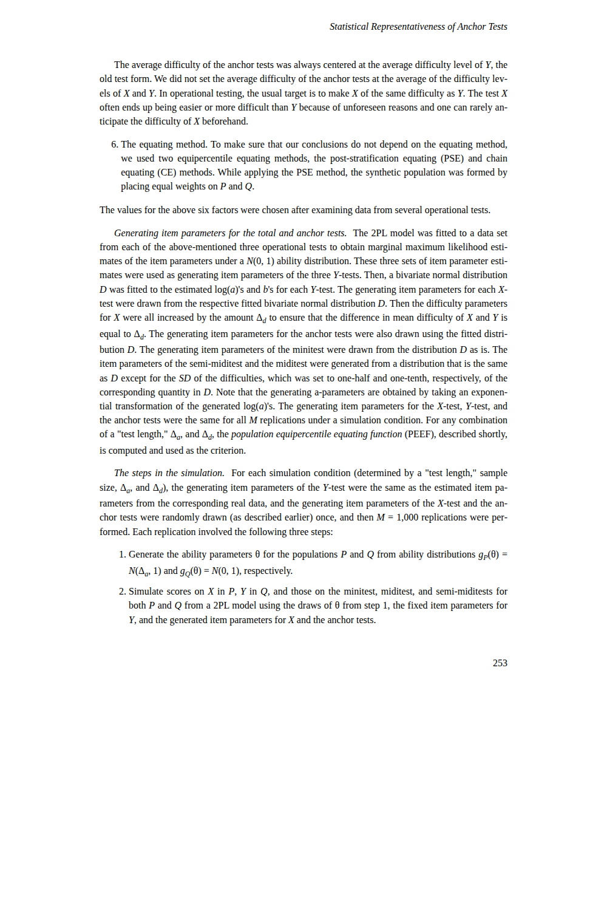Statistical Representativeness of Anchor Tests
The average difficulty of the anchor tests was always centered at the average difficulty level of Y, the old test form. We did not set the average difficulty of the anchor tests at the average of the difficulty levels of X and Y. In operational testing, the usual target is to make X of the same difficulty as Y. The test X often ends up being easier or more difficult than Y because of unforeseen reasons and one can rarely anticipate the difficulty of X beforehand.
The equating method. To make sure that our conclusions do not depend on the equating method, we used two equipercentile equating methods, the post-stratification equating (PSE) and chain equating (CE) methods. While applying the PSE method, the synthetic population was formed by placing equal weights on P and Q.
The values for the above six factors were chosen after examining data from several operational tests.
Generating item parameters for the total and anchor tests. The 2PL model was fitted to a data set from each of the above-mentioned three operational tests to obtain marginal maximum likelihood estimates of the item parameters under a N(0, 1) ability distribution. These three sets of item parameter estimates were used as generating item parameters of the three Y-tests. Then, a bivariate normal distribution D was fitted to the estimated log(a)'s and b's for each Y-test. The generating item parameters for each X-test were drawn from the respective fitted bivariate normal distribution D. Then the difficulty parameters for X were all increased by the amount Δd to ensure that the difference in mean difficulty of X and Y is equal to Δd. The generating item parameters for the anchor tests were also drawn using the fitted distribution D. The generating item parameters of the minitest were drawn from the distribution D as is. The item parameters of the semi-miditest and the miditest were generated from a distribution that is the same as D except for the SD of the difficulties, which was set to one-half and one-tenth, respectively, of the corresponding quantity in D. Note that the generating a-parameters are obtained by taking an exponential transformation of the generated log(a)'s. The generating item parameters for the X-test, Y-test, and the anchor tests were the same for all M replications under a simulation condition. For any combination of a "test length," Δa, and Δd, the population equipercentile equating function (PEEF), described shortly, is computed and used as the criterion.
The steps in the simulation. For each simulation condition (determined by a "test length," sample size, Δa, and Δd), the generating item parameters of the Y-test were the same as the estimated item parameters from the corresponding real data, and the generating item parameters of the X-test and the anchor tests were randomly drawn (as described earlier) once, and then M = 1,000 replications were performed. Each replication involved the following three steps:
Generate the ability parameters θ for the populations P and Q from ability distributions gP(θ) = N(Δa, 1) and gQ(θ) = N(0, 1), respectively.
Simulate scores on X in P, Y in Q, and those on the minitest, miditest, and semi-miditests for both P and Q from a 2PL model using the draws of θ from step 1, the fixed item parameters for Y, and the generated item parameters for X and the anchor tests.
253